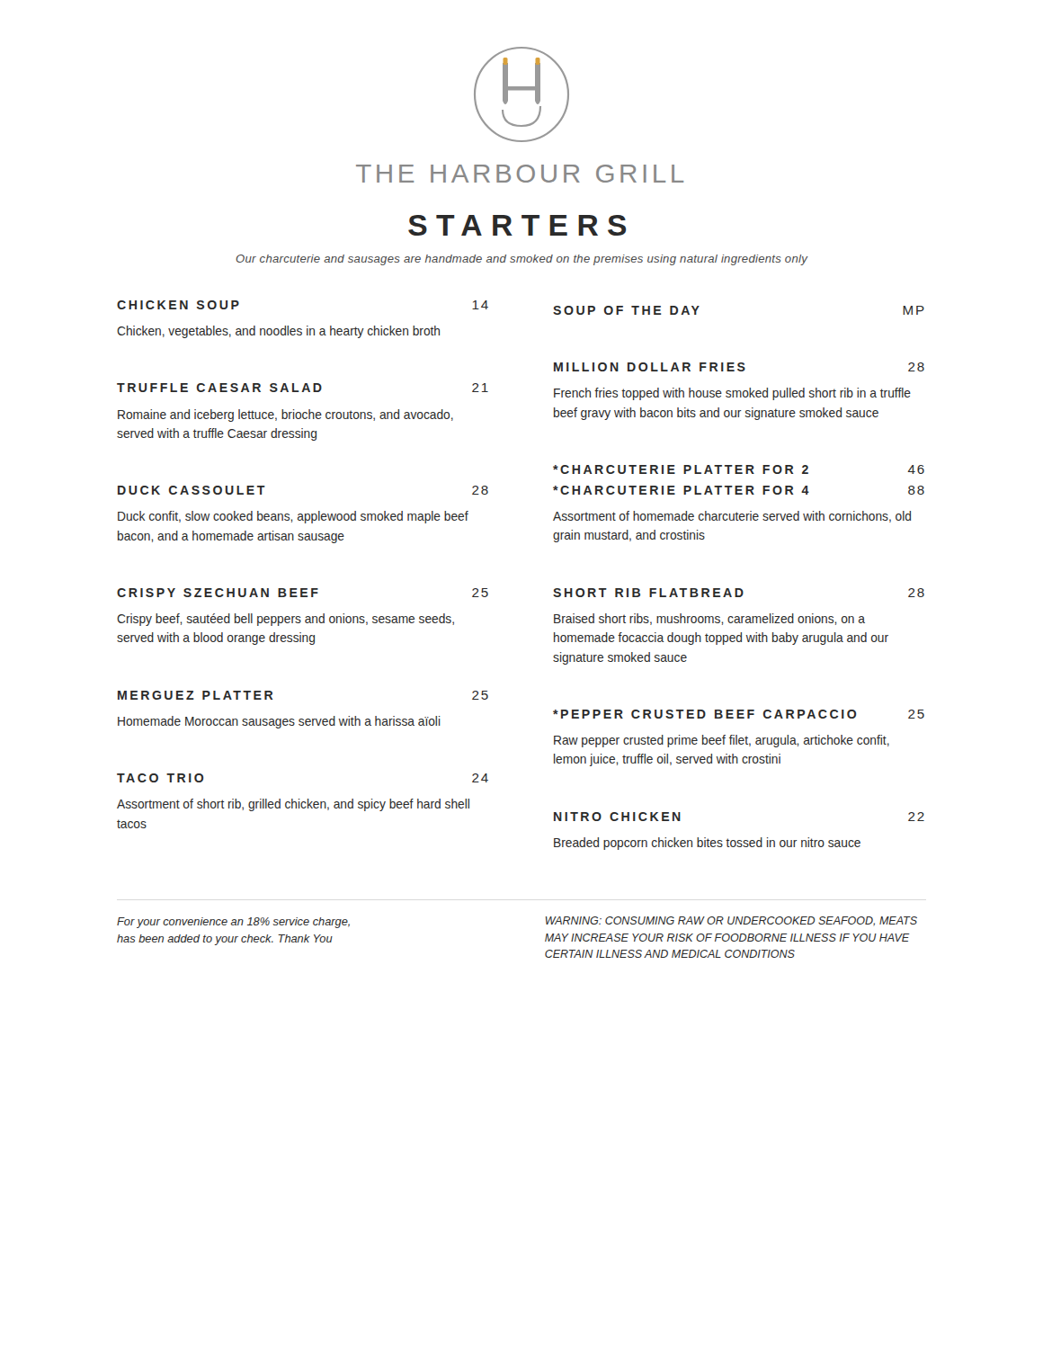The Harbour Grill
Starters
Our charcuterie and sausages are handmade and smoked on the premises using natural ingredients only
Chicken Soup 14
Chicken, vegetables, and noodles in a hearty chicken broth
Truffle Caesar Salad 21
Romaine and iceberg lettuce, brioche croutons, and avocado, served with a truffle Caesar dressing
Duck Cassoulet 28
Duck confit, slow cooked beans, applewood smoked maple beef bacon, and a homemade artisan sausage
Crispy Szechuan Beef 25
Crispy beef, sautéed bell peppers and onions, sesame seeds, served with a blood orange dressing
Merguez Platter 25
Homemade Moroccan sausages served with a harissa aïoli
Taco Trio 24
Assortment of short rib, grilled chicken, and spicy beef hard shell tacos
Soup of the Day MP
Million Dollar Fries 28
French fries topped with house smoked pulled short rib in a truffle beef gravy with bacon bits and our signature smoked sauce
*Charcuterie Platter for 2 46
*Charcuterie Platter for 4 88
Assortment of homemade charcuterie served with cornichons, old grain mustard, and crostinis
Short Rib Flatbread 28
Braised short ribs, mushrooms, caramelized onions, on a homemade focaccia dough topped with baby arugula and our signature smoked sauce
*Pepper Crusted Beef Carpaccio 25
Raw pepper crusted prime beef filet, arugula, artichoke confit, lemon juice, truffle oil, served with crostini
Nitro Chicken 22
Breaded popcorn chicken bites tossed in our nitro sauce
For your convenience an 18% service charge, has been added to your check. Thank You
Warning: Consuming raw or undercooked seafood, meats may increase your risk of foodborne illness if you have certain illness and medical conditions